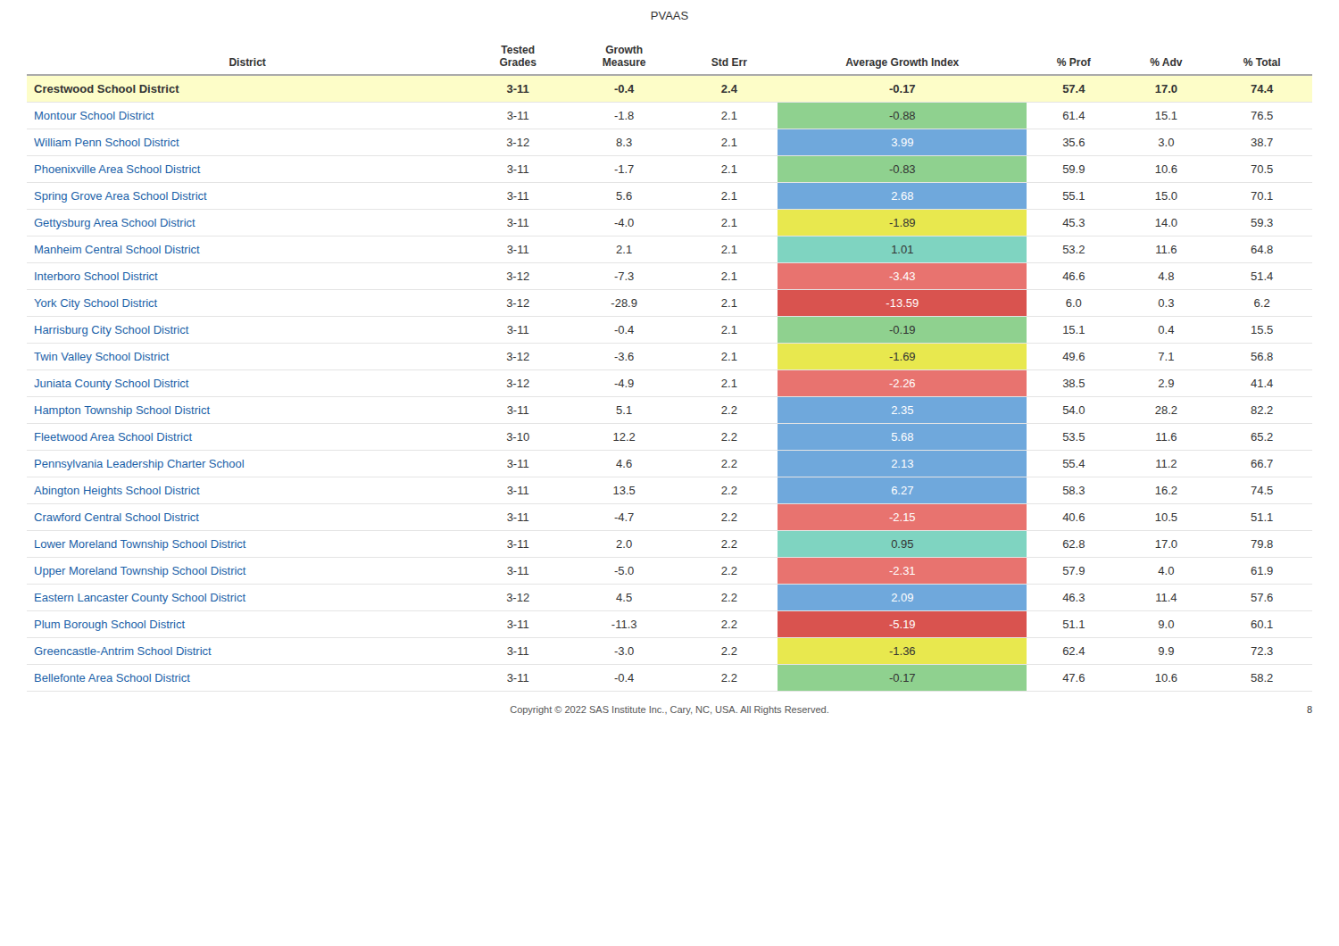PVAAS
| District | Tested Grades | Growth Measure | Std Err | Average Growth Index | % Prof | % Adv | % Total |
| --- | --- | --- | --- | --- | --- | --- | --- |
| Crestwood School District | 3-11 | -0.4 | 2.4 | -0.17 | 57.4 | 17.0 | 74.4 |
| Montour School District | 3-11 | -1.8 | 2.1 | -0.88 | 61.4 | 15.1 | 76.5 |
| William Penn School District | 3-12 | 8.3 | 2.1 | 3.99 | 35.6 | 3.0 | 38.7 |
| Phoenixville Area School District | 3-11 | -1.7 | 2.1 | -0.83 | 59.9 | 10.6 | 70.5 |
| Spring Grove Area School District | 3-11 | 5.6 | 2.1 | 2.68 | 55.1 | 15.0 | 70.1 |
| Gettysburg Area School District | 3-11 | -4.0 | 2.1 | -1.89 | 45.3 | 14.0 | 59.3 |
| Manheim Central School District | 3-11 | 2.1 | 2.1 | 1.01 | 53.2 | 11.6 | 64.8 |
| Interboro School District | 3-12 | -7.3 | 2.1 | -3.43 | 46.6 | 4.8 | 51.4 |
| York City School District | 3-12 | -28.9 | 2.1 | -13.59 | 6.0 | 0.3 | 6.2 |
| Harrisburg City School District | 3-11 | -0.4 | 2.1 | -0.19 | 15.1 | 0.4 | 15.5 |
| Twin Valley School District | 3-12 | -3.6 | 2.1 | -1.69 | 49.6 | 7.1 | 56.8 |
| Juniata County School District | 3-12 | -4.9 | 2.1 | -2.26 | 38.5 | 2.9 | 41.4 |
| Hampton Township School District | 3-11 | 5.1 | 2.2 | 2.35 | 54.0 | 28.2 | 82.2 |
| Fleetwood Area School District | 3-10 | 12.2 | 2.2 | 5.68 | 53.5 | 11.6 | 65.2 |
| Pennsylvania Leadership Charter School | 3-11 | 4.6 | 2.2 | 2.13 | 55.4 | 11.2 | 66.7 |
| Abington Heights School District | 3-11 | 13.5 | 2.2 | 6.27 | 58.3 | 16.2 | 74.5 |
| Crawford Central School District | 3-11 | -4.7 | 2.2 | -2.15 | 40.6 | 10.5 | 51.1 |
| Lower Moreland Township School District | 3-11 | 2.0 | 2.2 | 0.95 | 62.8 | 17.0 | 79.8 |
| Upper Moreland Township School District | 3-11 | -5.0 | 2.2 | -2.31 | 57.9 | 4.0 | 61.9 |
| Eastern Lancaster County School District | 3-12 | 4.5 | 2.2 | 2.09 | 46.3 | 11.4 | 57.6 |
| Plum Borough School District | 3-11 | -11.3 | 2.2 | -5.19 | 51.1 | 9.0 | 60.1 |
| Greencastle-Antrim School District | 3-11 | -3.0 | 2.2 | -1.36 | 62.4 | 9.9 | 72.3 |
| Bellefonte Area School District | 3-11 | -0.4 | 2.2 | -0.17 | 47.6 | 10.6 | 58.2 |
Copyright © 2022 SAS Institute Inc., Cary, NC, USA. All Rights Reserved. 8